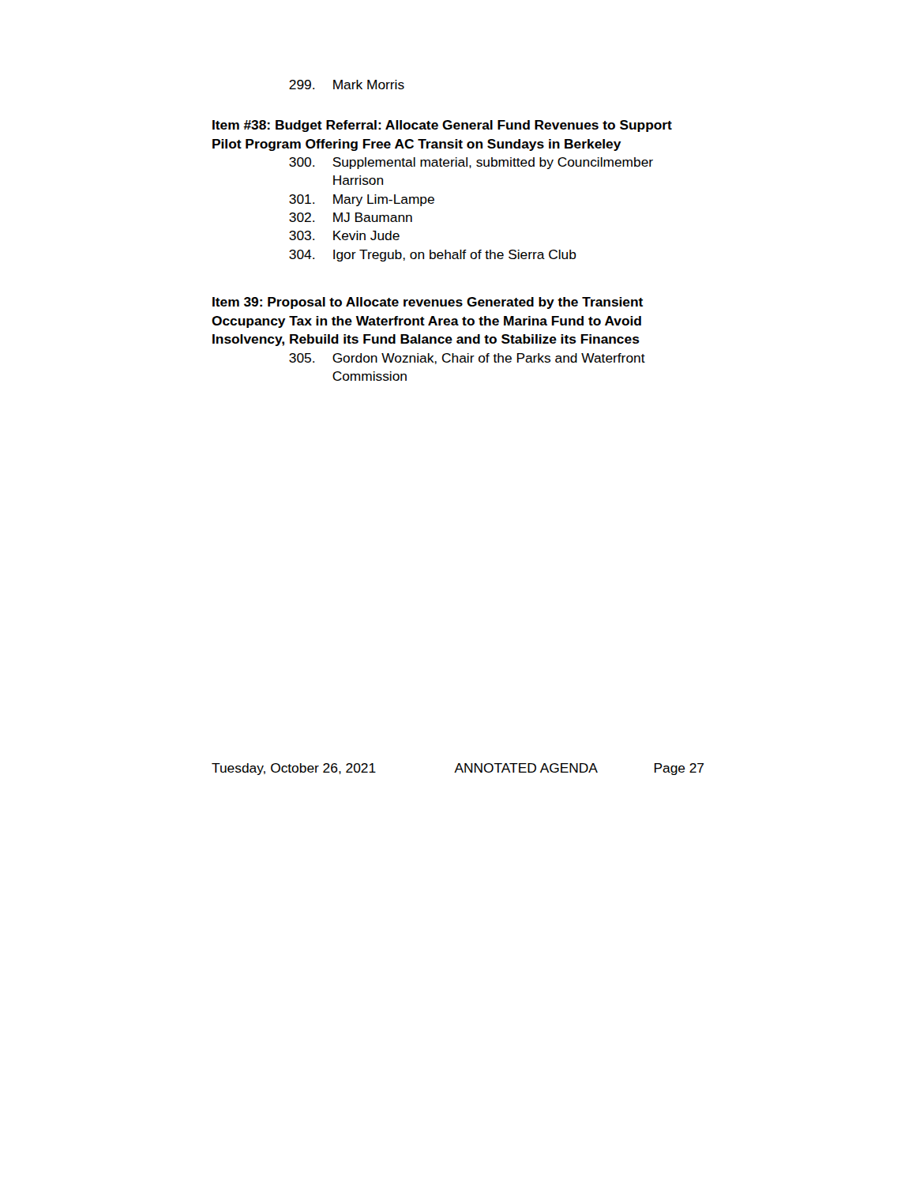299. Mark Morris
Item #38: Budget Referral: Allocate General Fund Revenues to Support Pilot Program Offering Free AC Transit on Sundays in Berkeley
300. Supplemental material, submitted by Councilmember Harrison
301. Mary Lim-Lampe
302. MJ Baumann
303. Kevin Jude
304. Igor Tregub, on behalf of the Sierra Club
Item 39: Proposal to Allocate revenues Generated by the Transient Occupancy Tax in the Waterfront Area to the Marina Fund to Avoid Insolvency, Rebuild its Fund Balance and to Stabilize its Finances
305. Gordon Wozniak, Chair of the Parks and Waterfront Commission
Tuesday, October 26, 2021
ANNOTATED AGENDA
Page 27